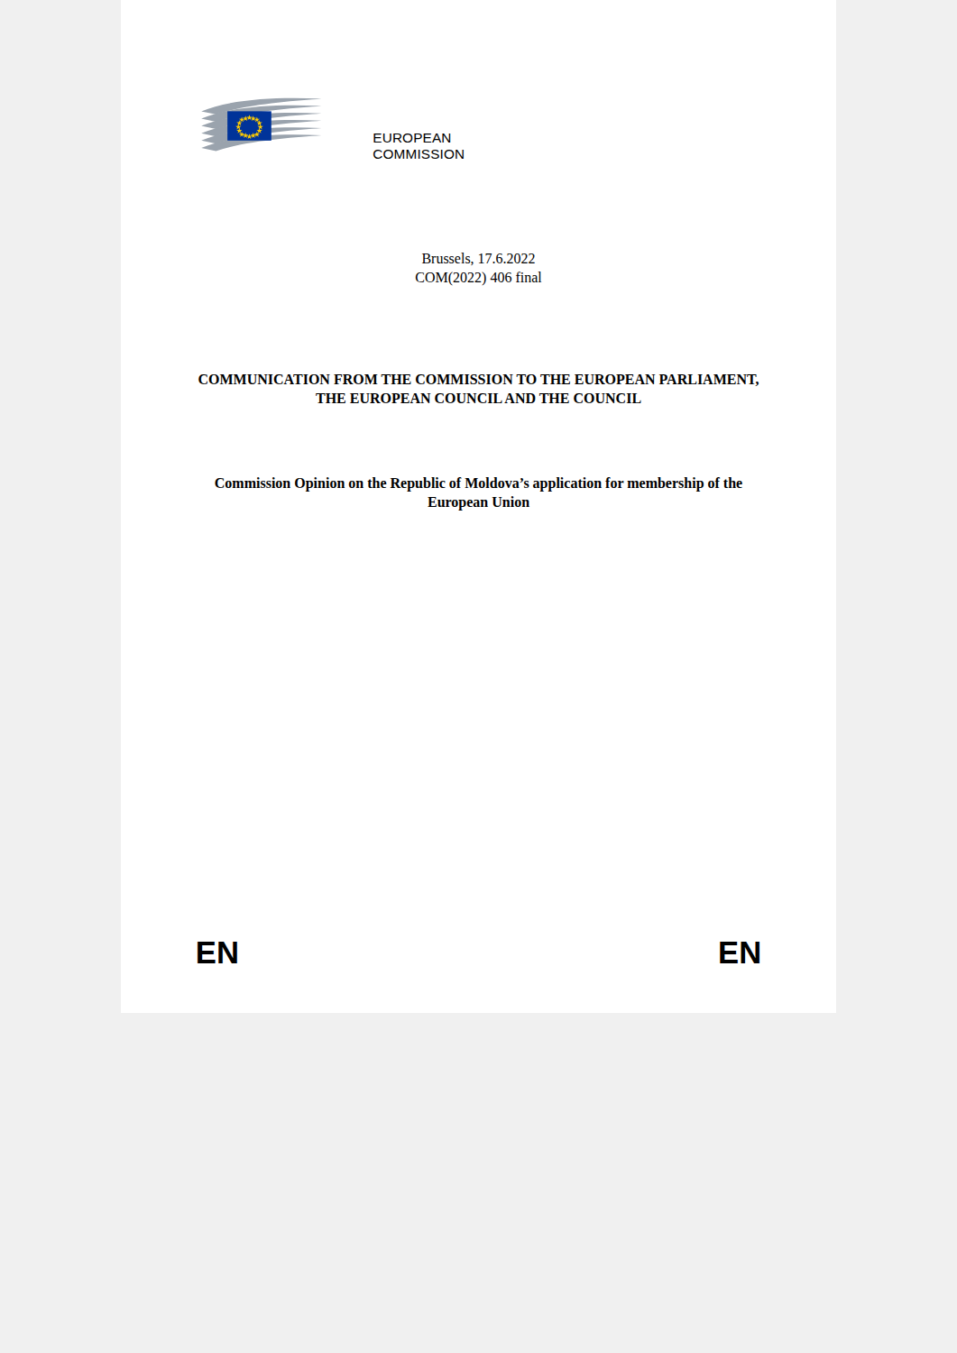EUROPEAN
COMMISSION
Brussels, 17.6.2022
COM(2022) 406 final
COMMUNICATION FROM THE COMMISSION TO THE EUROPEAN PARLIAMENT, THE EUROPEAN COUNCIL AND THE COUNCIL
Commission Opinion on the Republic of Moldova’s application for membership of the European Union
EN EN